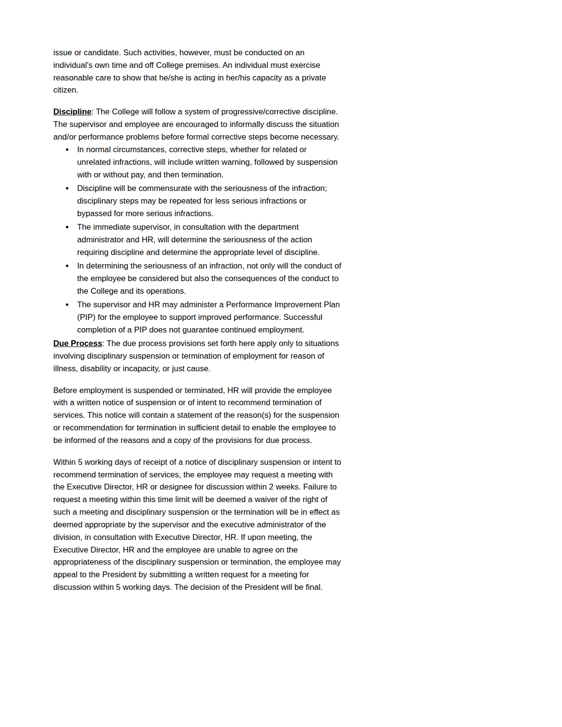issue or candidate. Such activities, however, must be conducted on an individual's own time and off College premises. An individual must exercise reasonable care to show that he/she is acting in her/his capacity as a private citizen.
Discipline: The College will follow a system of progressive/corrective discipline. The supervisor and employee are encouraged to informally discuss the situation and/or performance problems before formal corrective steps become necessary.
In normal circumstances, corrective steps, whether for related or unrelated infractions, will include written warning, followed by suspension with or without pay, and then termination.
Discipline will be commensurate with the seriousness of the infraction; disciplinary steps may be repeated for less serious infractions or bypassed for more serious infractions.
The immediate supervisor, in consultation with the department administrator and HR, will determine the seriousness of the action requiring discipline and determine the appropriate level of discipline.
In determining the seriousness of an infraction, not only will the conduct of the employee be considered but also the consequences of the conduct to the College and its operations.
The supervisor and HR may administer a Performance Improvement Plan (PIP) for the employee to support improved performance. Successful completion of a PIP does not guarantee continued employment.
Due Process: The due process provisions set forth here apply only to situations involving disciplinary suspension or termination of employment for reason of illness, disability or incapacity, or just cause.
Before employment is suspended or terminated, HR will provide the employee with a written notice of suspension or of intent to recommend termination of services. This notice will contain a statement of the reason(s) for the suspension or recommendation for termination in sufficient detail to enable the employee to be informed of the reasons and a copy of the provisions for due process.
Within 5 working days of receipt of a notice of disciplinary suspension or intent to recommend termination of services, the employee may request a meeting with the Executive Director, HR or designee for discussion within 2 weeks. Failure to request a meeting within this time limit will be deemed a waiver of the right of such a meeting and disciplinary suspension or the termination will be in effect as deemed appropriate by the supervisor and the executive administrator of the division, in consultation with Executive Director, HR. If upon meeting, the Executive Director, HR and the employee are unable to agree on the appropriateness of the disciplinary suspension or termination, the employee may appeal to the President by submitting a written request for a meeting for discussion within 5 working days. The decision of the President will be final.